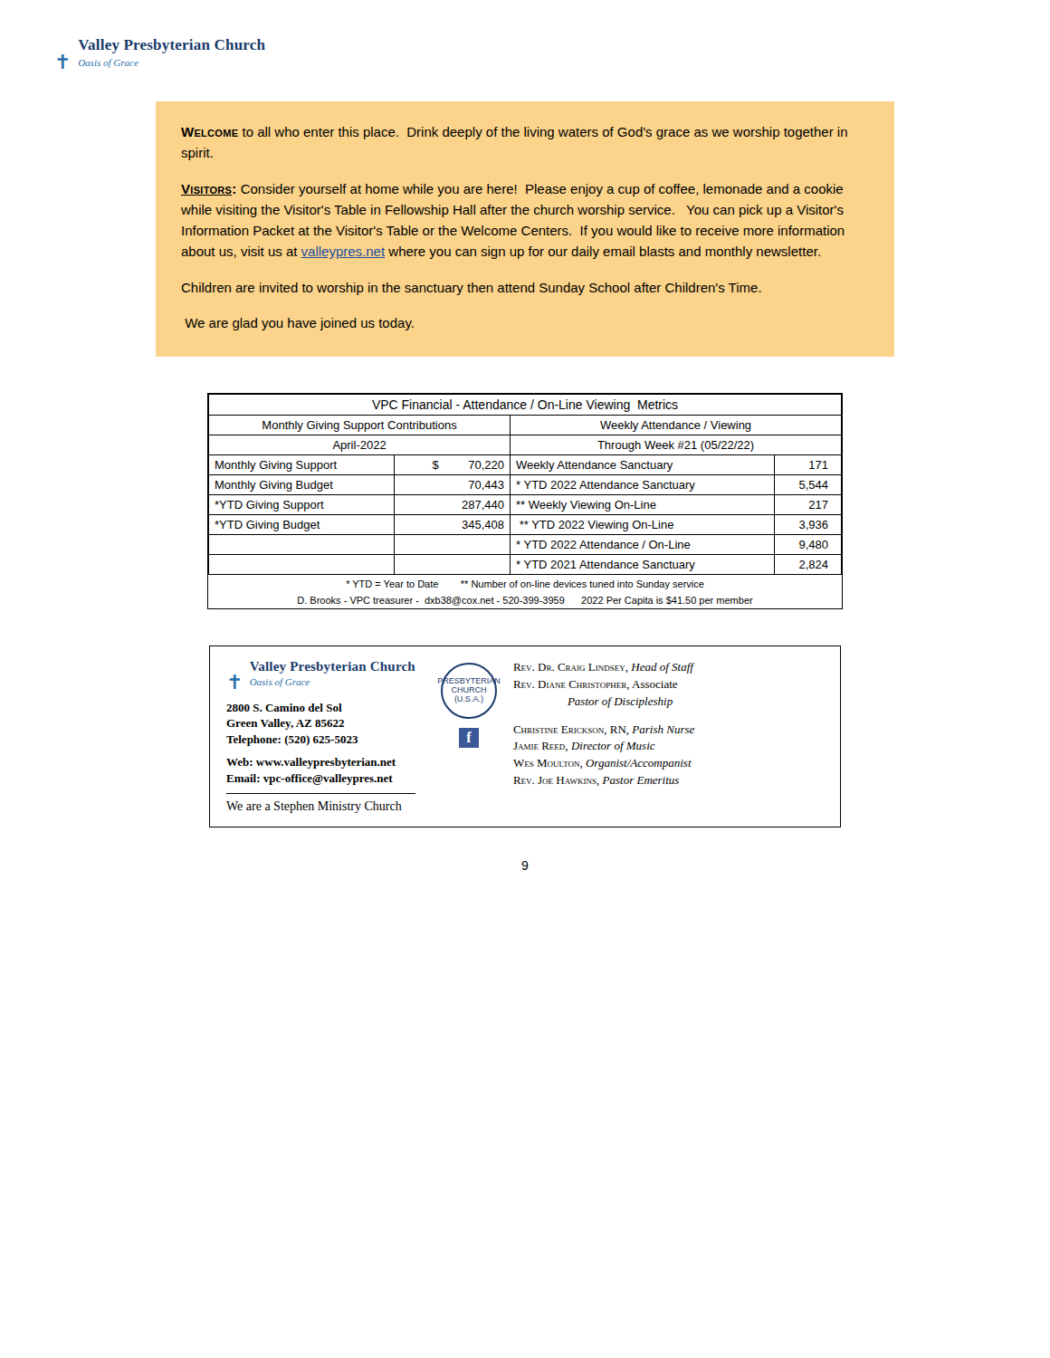✝ Valley Presbyterian Church
Oasis of Grace
Welcome to all who enter this place. Drink deeply of the living waters of God's grace as we worship together in spirit.
Visitors: Consider yourself at home while you are here! Please enjoy a cup of coffee, lemonade and a cookie while visiting the Visitor's Table in Fellowship Hall after the church worship service. You can pick up a Visitor's Information Packet at the Visitor's Table or the Welcome Centers. If you would like to receive more information about us, visit us at valleypres.net where you can sign up for our daily email blasts and monthly newsletter.
Children are invited to worship in the sanctuary then attend Sunday School after Children's Time.
We are glad you have joined us today.
| VPC Financial - Attendance / On-Line Viewing Metrics |
| Monthly Giving Support Contributions | Weekly Attendance / Viewing |
| April-2022 | Through Week #21 (05/22/22) |
| Monthly Giving Support | $ 70,220 | Weekly Attendance Sanctuary | 171 |
| Monthly Giving Budget | 70,443 | * YTD 2022 Attendance Sanctuary | 5,544 |
| *YTD Giving Support | 287,440 | ** Weekly Viewing On-Line | 217 |
| *YTD Giving Budget | 345,408 | ** YTD 2022 Viewing On-Line | 3,936 |
| | | * YTD 2022 Attendance / On-Line | 9,480 |
| | | * YTD 2021 Attendance Sanctuary | 2,824 |
| * YTD = Year to Date ** Number of on-line devices tuned into Sunday service |
| D. Brooks - VPC treasurer - dxb38@cox.net - 520-399-3959 2022 Per Capita is $41.50 per member |
✝ Valley Presbyterian Church
Oasis of Grace
2800 S. Camino del Sol
Green Valley, AZ 85622
Telephone: (520) 625-5023
Web: www.valleypresbyterian.net
Email: vpc-office@valleypres.net
We are a Stephen Ministry Church
PRESBYTERIAN
CHURCH
(U.S.A.)
f
Rev. Dr. Craig Lindsey, Head of Staff
Rev. Diane Christopher, Associate
Pastor of Discipleship
Christine Erickson, RN, Parish Nurse
Jamie Reed, Director of Music
Wes Moulton, Organist/Accompanist
Rev. Joe Hawkins, Pastor Emeritus
9